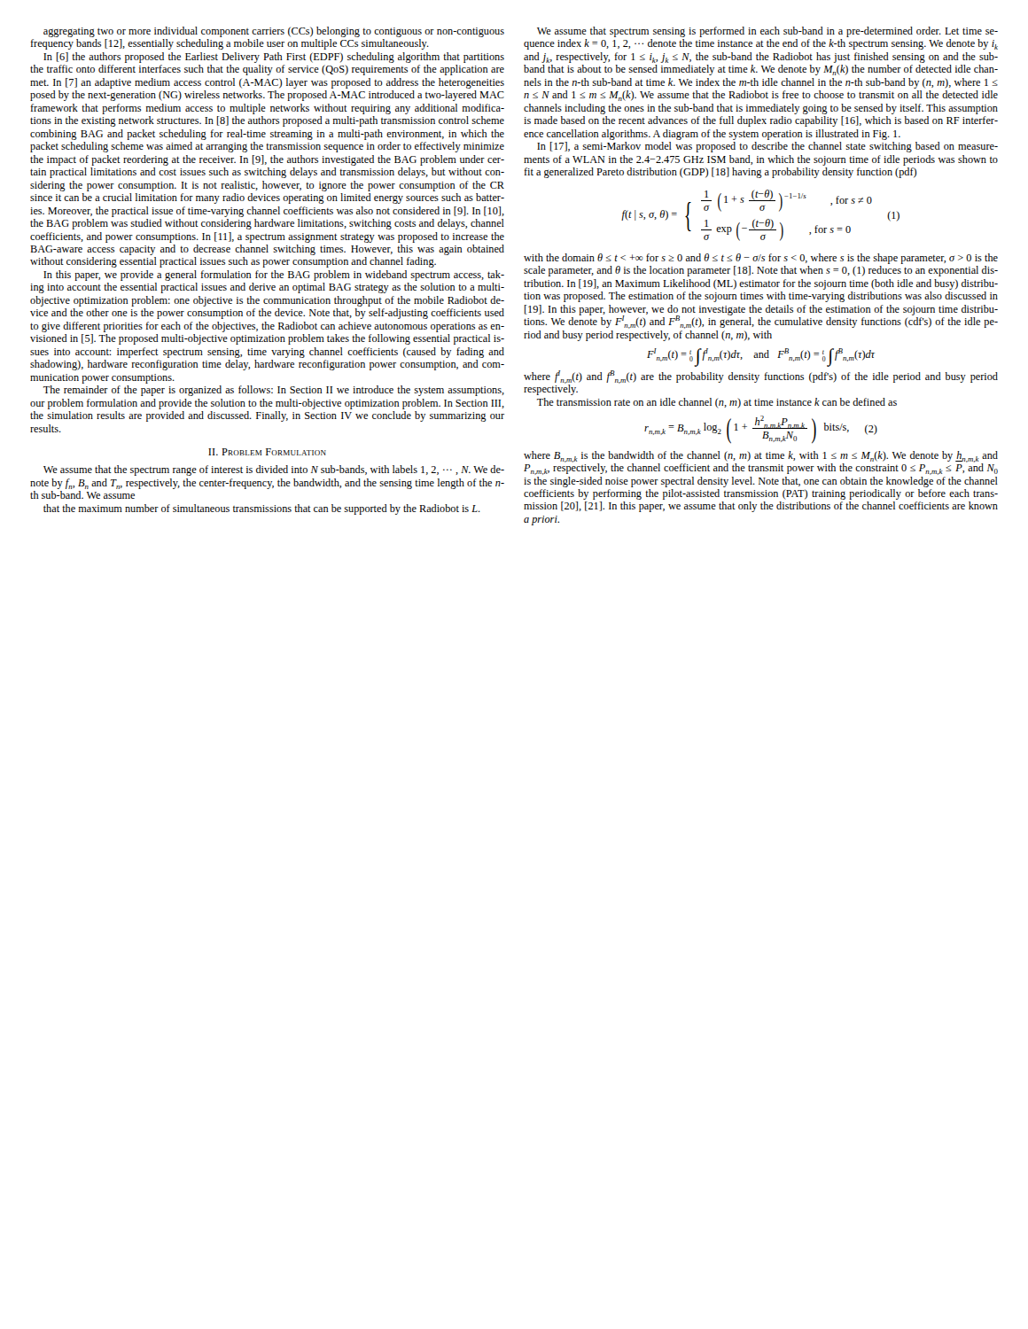aggregating two or more individual component carriers (CCs) belonging to contiguous or non-contiguous frequency bands [12], essentially scheduling a mobile user on multiple CCs simultaneously.
In [6] the authors proposed the Earliest Delivery Path First (EDPF) scheduling algorithm that partitions the traffic onto different interfaces such that the quality of service (QoS) requirements of the application are met. In [7] an adaptive medium access control (A-MAC) layer was proposed to address the heterogeneities posed by the next-generation (NG) wireless networks. The proposed A-MAC introduced a two-layered MAC framework that performs medium access to multiple networks without requiring any additional modifications in the existing network structures. In [8] the authors proposed a multi-path transmission control scheme combining BAG and packet scheduling for real-time streaming in a multi-path environment, in which the packet scheduling scheme was aimed at arranging the transmission sequence in order to effectively minimize the impact of packet reordering at the receiver. In [9], the authors investigated the BAG problem under certain practical limitations and cost issues such as switching delays and transmission delays, but without considering the power consumption. It is not realistic, however, to ignore the power consumption of the CR since it can be a crucial limitation for many radio devices operating on limited energy sources such as batteries. Moreover, the practical issue of time-varying channel coefficients was also not considered in [9]. In [10], the BAG problem was studied without considering hardware limitations, switching costs and delays, channel coefficients, and power consumptions. In [11], a spectrum assignment strategy was proposed to increase the BAG-aware access capacity and to decrease channel switching times. However, this was again obtained without considering essential practical issues such as power consumption and channel fading.
In this paper, we provide a general formulation for the BAG problem in wideband spectrum access, taking into account the essential practical issues and derive an optimal BAG strategy as the solution to a multi-objective optimization problem: one objective is the communication throughput of the mobile Radiobot device and the other one is the power consumption of the device. Note that, by self-adjusting coefficients used to give different priorities for each of the objectives, the Radiobot can achieve autonomous operations as envisioned in [5]. The proposed multi-objective optimization problem takes the following essential practical issues into account: imperfect spectrum sensing, time varying channel coefficients (caused by fading and shadowing), hardware reconfiguration time delay, hardware reconfiguration power consumption, and communication power consumptions.
The remainder of the paper is organized as follows: In Section II we introduce the system assumptions, our problem formulation and provide the solution to the multi-objective optimization problem. In Section III, the simulation results are provided and discussed. Finally, in Section IV we conclude by summarizing our results.
II. Problem Formulation
We assume that the spectrum range of interest is divided into N sub-bands, with labels 1, 2, ··· , N. We denote by fn, Bn and Tn, respectively, the center-frequency, the bandwidth, and the sensing time length of the n-th sub-band. We assume
that the maximum number of simultaneous transmissions that can be supported by the Radiobot is L.
We assume that spectrum sensing is performed in each sub-band in a pre-determined order. Let time sequence index k = 0, 1, 2, ··· denote the time instance at the end of the k-th spectrum sensing. We denote by ik and jk, respectively, for 1 ≤ ik, jk ≤ N, the sub-band the Radiobot has just finished sensing on and the sub-band that is about to be sensed immediately at time k. We denote by Mn(k) the number of detected idle channels in the n-th sub-band at time k. We index the m-th idle channel in the n-th sub-band by (n, m), where 1 ≤ n ≤ N and 1 ≤ m ≤ Mn(k). We assume that the Radiobot is free to choose to transmit on all the detected idle channels including the ones in the sub-band that is immediately going to be sensed by itself. This assumption is made based on the recent advances of the full duplex radio capability [16], which is based on RF interference cancellation algorithms. A diagram of the system operation is illustrated in Fig. 1.
In [17], a semi-Markov model was proposed to describe the channel state switching based on measurements of a WLAN in the 2.4−2.475 GHz ISM band, in which the sojourn time of idle periods was shown to fit a generalized Pareto distribution (GDP) [18] having a probability density function (pdf)
f(t | s, σ, θ) = { 1 σ (1 + s (t−θ) σ)−1−1/s , for s ≠ 0 1 σ exp (−(t−θ) σ) , for s = 0 (1)
with the domain θ ≤ t < +∞ for s ≥ 0 and θ ≤ t ≤ θ − σ/s for s < 0, where s is the shape parameter, σ > 0 is the scale parameter, and θ is the location parameter [18]. Note that when s = 0, (1) reduces to an exponential distribution. In [19], an Maximum Likelihood (ML) estimator for the sojourn time (both idle and busy) distribution was proposed. The estimation of the sojourn times with time-varying distributions was also discussed in [19]. In this paper, however, we do not investigate the details of the estimation of the sojourn time distributions. We denote by FIn,m(t) and FBn,m(t), in general, the cumulative density functions (cdf's) of the idle period and busy period respectively, of channel (n, m), with
FIn,m(t) = t 0∫fIn,m(τ)dτ, and FBn,m(t) = t 0∫fBn,m(τ)dτ
where fIn,m(t) and fBn,m(t) are the probability density functions (pdf's) of the idle period and busy period respectively.
The transmission rate on an idle channel (n, m) at time instance k can be defined as
rn,m,k = Bn,m,k log2 (1 + h2n,m,kPn,m,k Bn,m,kN0) bits/s, (2)
where Bn,m,k is the bandwidth of the channel (n, m) at time k, with 1 ≤ m ≤ Mn(k). We denote by hn,m,k and Pn,m,k, respectively, the channel coefficient and the transmit power with the constraint 0 ≤ Pn,m,k ≤ P, and N0 is the single-sided noise power spectral density level. Note that, one can obtain the knowledge of the channel coefficients by performing the pilot-assisted transmission (PAT) training periodically or before each transmission [20], [21]. In this paper, we assume that only the distributions of the channel coefficients are known a priori.